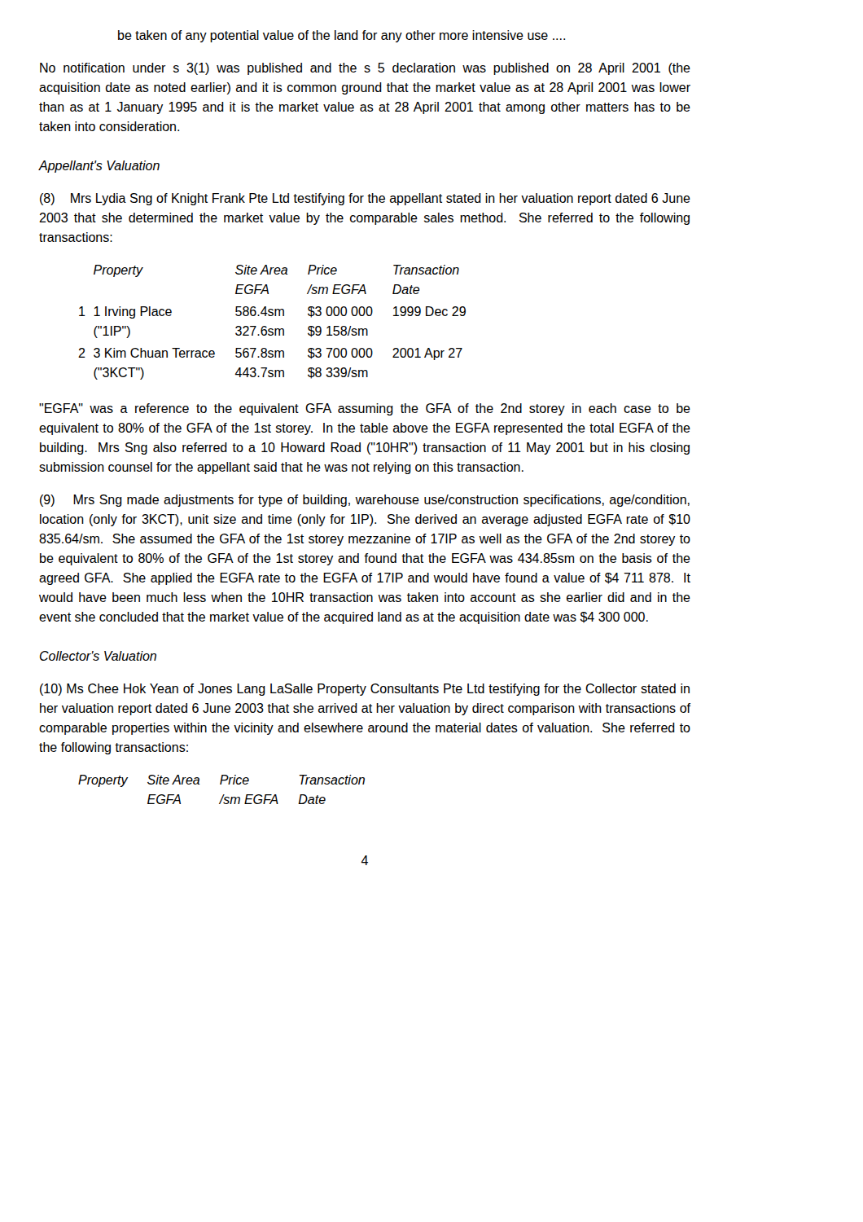be taken of any potential value of the land for any other more intensive use ....
No notification under s 3(1) was published and the s 5 declaration was published on 28 April 2001 (the acquisition date as noted earlier) and it is common ground that the market value as at 28 April 2001 was lower than as at 1 January 1995 and it is the market value as at 28 April 2001 that among other matters has to be taken into consideration.
Appellant's Valuation
(8) Mrs Lydia Sng of Knight Frank Pte Ltd testifying for the appellant stated in her valuation report dated 6 June 2003 that she determined the market value by the comparable sales method. She referred to the following transactions:
| | Property | Site Area EGFA | Price /sm EGFA | Transaction Date |
| --- | --- | --- | --- | --- |
| 1 | 1 Irving Place ("1IP") | 586.4sm 327.6sm | $3 000 000 $9 158/sm | 1999 Dec 29 |
| 2 | 3 Kim Chuan Terrace ("3KCT") | 567.8sm 443.7sm | $3 700 000 $8 339/sm | 2001 Apr 27 |
"EGFA" was a reference to the equivalent GFA assuming the GFA of the 2nd storey in each case to be equivalent to 80% of the GFA of the 1st storey. In the table above the EGFA represented the total EGFA of the building. Mrs Sng also referred to a 10 Howard Road ("10HR") transaction of 11 May 2001 but in his closing submission counsel for the appellant said that he was not relying on this transaction.
(9) Mrs Sng made adjustments for type of building, warehouse use/construction specifications, age/condition, location (only for 3KCT), unit size and time (only for 1IP). She derived an average adjusted EGFA rate of $10 835.64/sm. She assumed the GFA of the 1st storey mezzanine of 17IP as well as the GFA of the 2nd storey to be equivalent to 80% of the GFA of the 1st storey and found that the EGFA was 434.85sm on the basis of the agreed GFA. She applied the EGFA rate to the EGFA of 17IP and would have found a value of $4 711 878. It would have been much less when the 10HR transaction was taken into account as she earlier did and in the event she concluded that the market value of the acquired land as at the acquisition date was $4 300 000.
Collector's Valuation
(10) Ms Chee Hok Yean of Jones Lang LaSalle Property Consultants Pte Ltd testifying for the Collector stated in her valuation report dated 6 June 2003 that she arrived at her valuation by direct comparison with transactions of comparable properties within the vicinity and elsewhere around the material dates of valuation. She referred to the following transactions:
| Property | Site Area EGFA | Price /sm EGFA | Transaction Date |
| --- | --- | --- | --- |
4